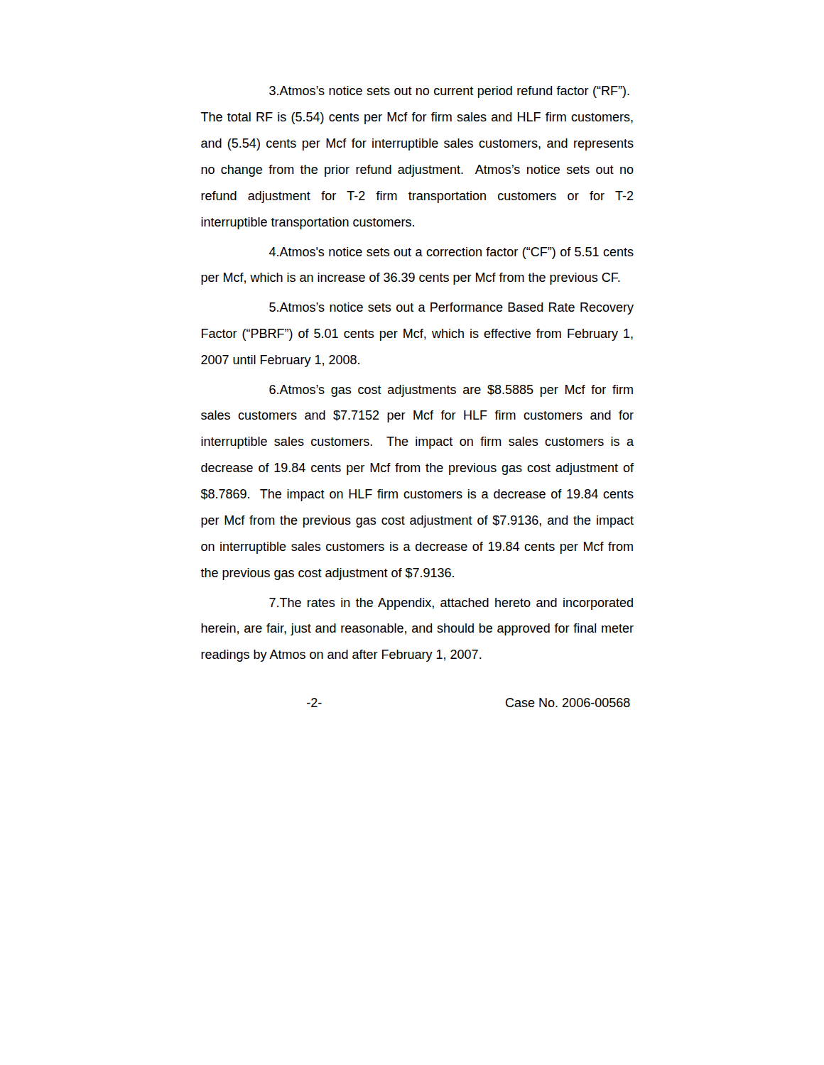3. Atmos’s notice sets out no current period refund factor (“RF”). The total RF is (5.54) cents per Mcf for firm sales and HLF firm customers, and (5.54) cents per Mcf for interruptible sales customers, and represents no change from the prior refund adjustment. Atmos’s notice sets out no refund adjustment for T-2 firm transportation customers or for T-2 interruptible transportation customers.
4. Atmos's notice sets out a correction factor (“CF”) of 5.51 cents per Mcf, which is an increase of 36.39 cents per Mcf from the previous CF.
5. Atmos’s notice sets out a Performance Based Rate Recovery Factor (“PBRF”) of 5.01 cents per Mcf, which is effective from February 1, 2007 until February 1, 2008.
6. Atmos’s gas cost adjustments are $8.5885 per Mcf for firm sales customers and $7.7152 per Mcf for HLF firm customers and for interruptible sales customers. The impact on firm sales customers is a decrease of 19.84 cents per Mcf from the previous gas cost adjustment of $8.7869. The impact on HLF firm customers is a decrease of 19.84 cents per Mcf from the previous gas cost adjustment of $7.9136, and the impact on interruptible sales customers is a decrease of 19.84 cents per Mcf from the previous gas cost adjustment of $7.9136.
7. The rates in the Appendix, attached hereto and incorporated herein, are fair, just and reasonable, and should be approved for final meter readings by Atmos on and after February 1, 2007.
-2- Case No. 2006-00568